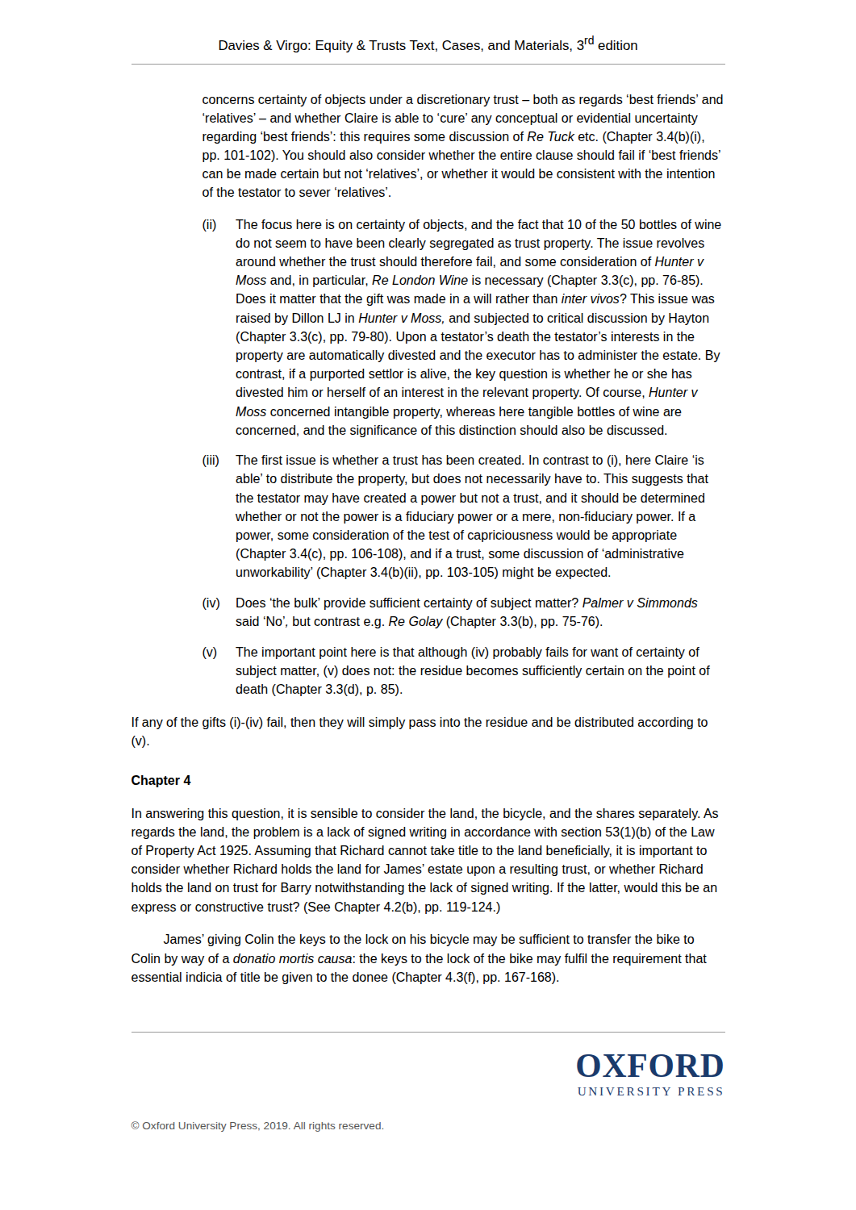Davies & Virgo: Equity & Trusts Text, Cases, and Materials, 3rd edition
concerns certainty of objects under a discretionary trust – both as regards ‘best friends’ and ‘relatives’ – and whether Claire is able to ‘cure’ any conceptual or evidential uncertainty regarding ‘best friends’: this requires some discussion of Re Tuck etc. (Chapter 3.4(b)(i), pp. 101-102). You should also consider whether the entire clause should fail if ‘best friends’ can be made certain but not ‘relatives’, or whether it would be consistent with the intention of the testator to sever ‘relatives’.
(ii) The focus here is on certainty of objects, and the fact that 10 of the 50 bottles of wine do not seem to have been clearly segregated as trust property. The issue revolves around whether the trust should therefore fail, and some consideration of Hunter v Moss and, in particular, Re London Wine is necessary (Chapter 3.3(c), pp. 76-85). Does it matter that the gift was made in a will rather than inter vivos? This issue was raised by Dillon LJ in Hunter v Moss, and subjected to critical discussion by Hayton (Chapter 3.3(c), pp. 79-80). Upon a testator’s death the testator’s interests in the property are automatically divested and the executor has to administer the estate. By contrast, if a purported settlor is alive, the key question is whether he or she has divested him or herself of an interest in the relevant property. Of course, Hunter v Moss concerned intangible property, whereas here tangible bottles of wine are concerned, and the significance of this distinction should also be discussed.
(iii) The first issue is whether a trust has been created. In contrast to (i), here Claire ‘is able’ to distribute the property, but does not necessarily have to. This suggests that the testator may have created a power but not a trust, and it should be determined whether or not the power is a fiduciary power or a mere, non-fiduciary power. If a power, some consideration of the test of capriciousness would be appropriate (Chapter 3.4(c), pp. 106-108), and if a trust, some discussion of ‘administrative unworkability’ (Chapter 3.4(b)(ii), pp. 103-105) might be expected.
(iv) Does ‘the bulk’ provide sufficient certainty of subject matter? Palmer v Simmonds said ‘No’, but contrast e.g. Re Golay (Chapter 3.3(b), pp. 75-76).
(v) The important point here is that although (iv) probably fails for want of certainty of subject matter, (v) does not: the residue becomes sufficiently certain on the point of death (Chapter 3.3(d), p. 85).
If any of the gifts (i)-(iv) fail, then they will simply pass into the residue and be distributed according to (v).
Chapter 4
In answering this question, it is sensible to consider the land, the bicycle, and the shares separately. As regards the land, the problem is a lack of signed writing in accordance with section 53(1)(b) of the Law of Property Act 1925. Assuming that Richard cannot take title to the land beneficially, it is important to consider whether Richard holds the land for James’ estate upon a resulting trust, or whether Richard holds the land on trust for Barry notwithstanding the lack of signed writing. If the latter, would this be an express or constructive trust? (See Chapter 4.2(b), pp. 119-124.)
James’ giving Colin the keys to the lock on his bicycle may be sufficient to transfer the bike to Colin by way of a donatio mortis causa: the keys to the lock of the bike may fulfil the requirement that essential indicia of title be given to the donee (Chapter 4.3(f), pp. 167-168).
OXFORD
UNIVERSITY PRESS
© Oxford University Press, 2019. All rights reserved.